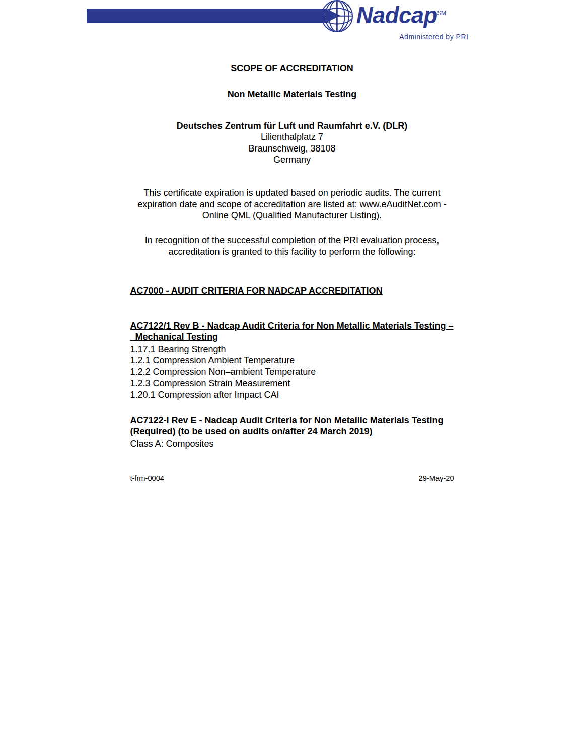NadcapSM
Administered by PRI
SCOPE OF ACCREDITATION
Non Metallic Materials Testing
Deutsches Zentrum für Luft und Raumfahrt e.V. (DLR)
Lilienthalplatz 7
Braunschweig, 38108
Germany
This certificate expiration is updated based on periodic audits. The current expiration date and scope of accreditation are listed at: www.eAuditNet.com - Online QML (Qualified Manufacturer Listing).
In recognition of the successful completion of the PRI evaluation process, accreditation is granted to this facility to perform the following:
AC7000 - AUDIT CRITERIA FOR NADCAP ACCREDITATION
AC7122/1 Rev B - Nadcap Audit Criteria for Non Metallic Materials Testing – Mechanical Testing
1.17.1 Bearing Strength
1.2.1 Compression Ambient Temperature
1.2.2 Compression Non–ambient Temperature
1.2.3 Compression Strain Measurement
1.20.1 Compression after Impact CAI
AC7122-I Rev E - Nadcap Audit Criteria for Non Metallic Materials Testing (Required) (to be used on audits on/after 24 March 2019)
Class A: Composites
t-frm-0004
29-May-20